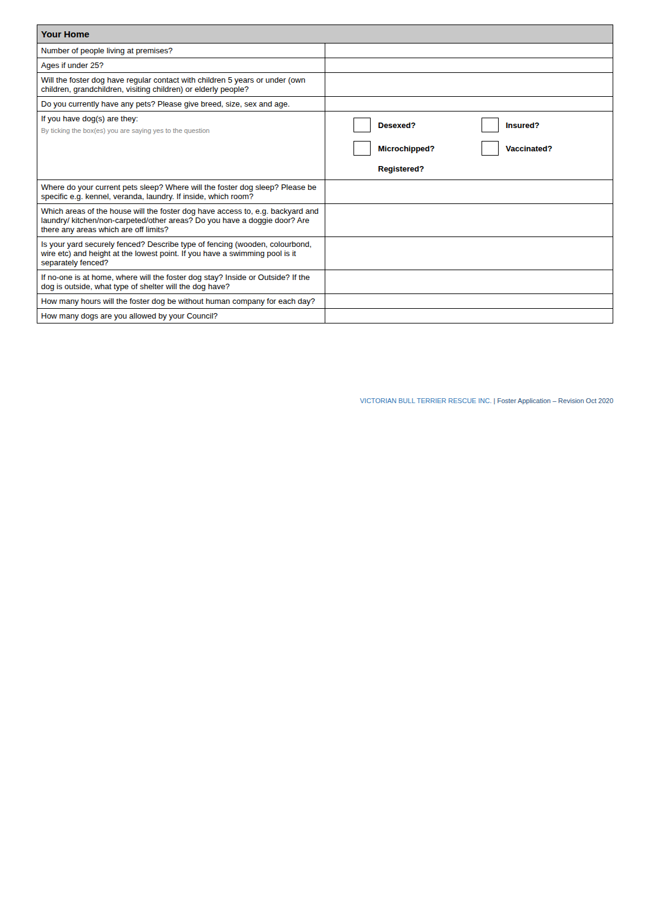| Your Home |
| --- |
| Number of people living at premises? | |
| Ages if under 25? | |
| Will the foster dog have regular contact with children 5 years or under (own children, grandchildren, visiting children) or elderly people? | |
| Do you currently have any pets? Please give breed, size, sex and age. | |
| If you have dog(s) are they: By ticking the box(es) you are saying yes to the question | Desexed? Insured? Microchipped? Vaccinated? Registered? |
| Where do your current pets sleep? Where will the foster dog sleep? Please be specific e.g. kennel, veranda, laundry. If inside, which room? | |
| Which areas of the house will the foster dog have access to, e.g. backyard and laundry/ kitchen/non-carpeted/other areas? Do you have a doggie door? Are there any areas which are off limits? | |
| Is your yard securely fenced? Describe type of fencing (wooden, colourbond, wire etc) and height at the lowest point. If you have a swimming pool is it separately fenced? | |
| If no-one is at home, where will the foster dog stay? Inside or Outside? If the dog is outside, what type of shelter will the dog have? | |
| How many hours will the foster dog be without human company for each day? | |
| How many dogs are you allowed by your Council? | |
VICTORIAN BULL TERRIER RESCUE INC. | Foster Application – Revision Oct 2020